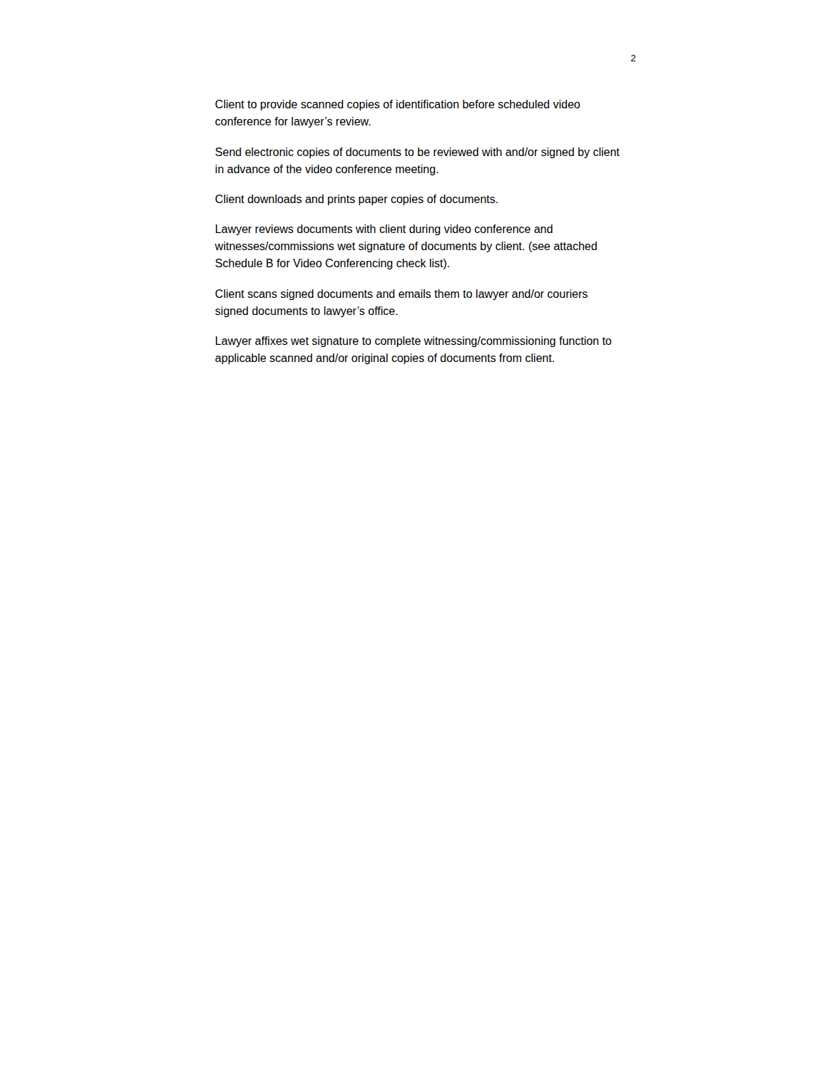2
Client to provide scanned copies of identification before scheduled video conference for lawyer’s review.
Send electronic copies of documents to be reviewed with and/or signed by client in advance of the video conference meeting.
Client downloads and prints paper copies of documents.
Lawyer reviews documents with client during video conference and witnesses/commissions wet signature of documents by client. (see attached Schedule B for Video Conferencing check list).
Client scans signed documents and emails them to lawyer and/or couriers signed documents to lawyer’s office.
Lawyer affixes wet signature to complete witnessing/commissioning function to applicable scanned and/or original copies of documents from client.